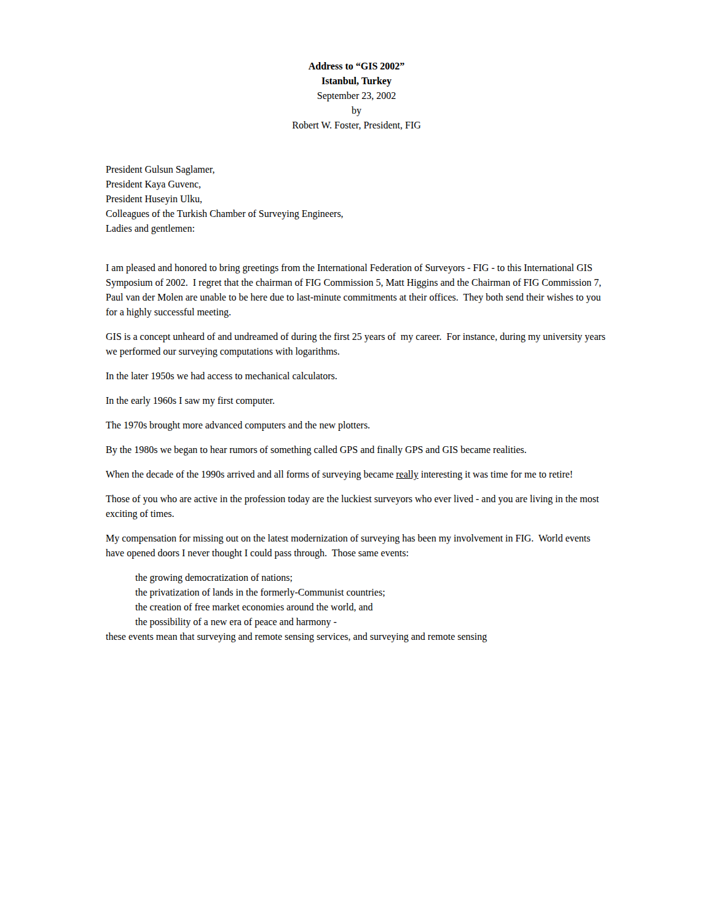Address to “GIS 2002”
Istanbul, Turkey
September 23, 2002
by
Robert W. Foster, President, FIG
President Gulsun Saglamer,
President Kaya Guvenc,
President Huseyin Ulku,
Colleagues of the Turkish Chamber of Surveying Engineers,
Ladies and gentlemen:
I am pleased and honored to bring greetings from the International Federation of Surveyors - FIG - to this International GIS Symposium of 2002. I regret that the chairman of FIG Commission 5, Matt Higgins and the Chairman of FIG Commission 7, Paul van der Molen are unable to be here due to last-minute commitments at their offices. They both send their wishes to you for a highly successful meeting.
GIS is a concept unheard of and undreamed of during the first 25 years of my career. For instance, during my university years we performed our surveying computations with logarithms.
In the later 1950s we had access to mechanical calculators.
In the early 1960s I saw my first computer.
The 1970s brought more advanced computers and the new plotters.
By the 1980s we began to hear rumors of something called GPS and finally GPS and GIS became realities.
When the decade of the 1990s arrived and all forms of surveying became really interesting it was time for me to retire!
Those of you who are active in the profession today are the luckiest surveyors who ever lived - and you are living in the most exciting of times.
My compensation for missing out on the latest modernization of surveying has been my involvement in FIG. World events have opened doors I never thought I could pass through. Those same events:
the growing democratization of nations;
the privatization of lands in the formerly-Communist countries;
the creation of free market economies around the world, and
the possibility of a new era of peace and harmony -
these events mean that surveying and remote sensing services, and surveying and remote sensing